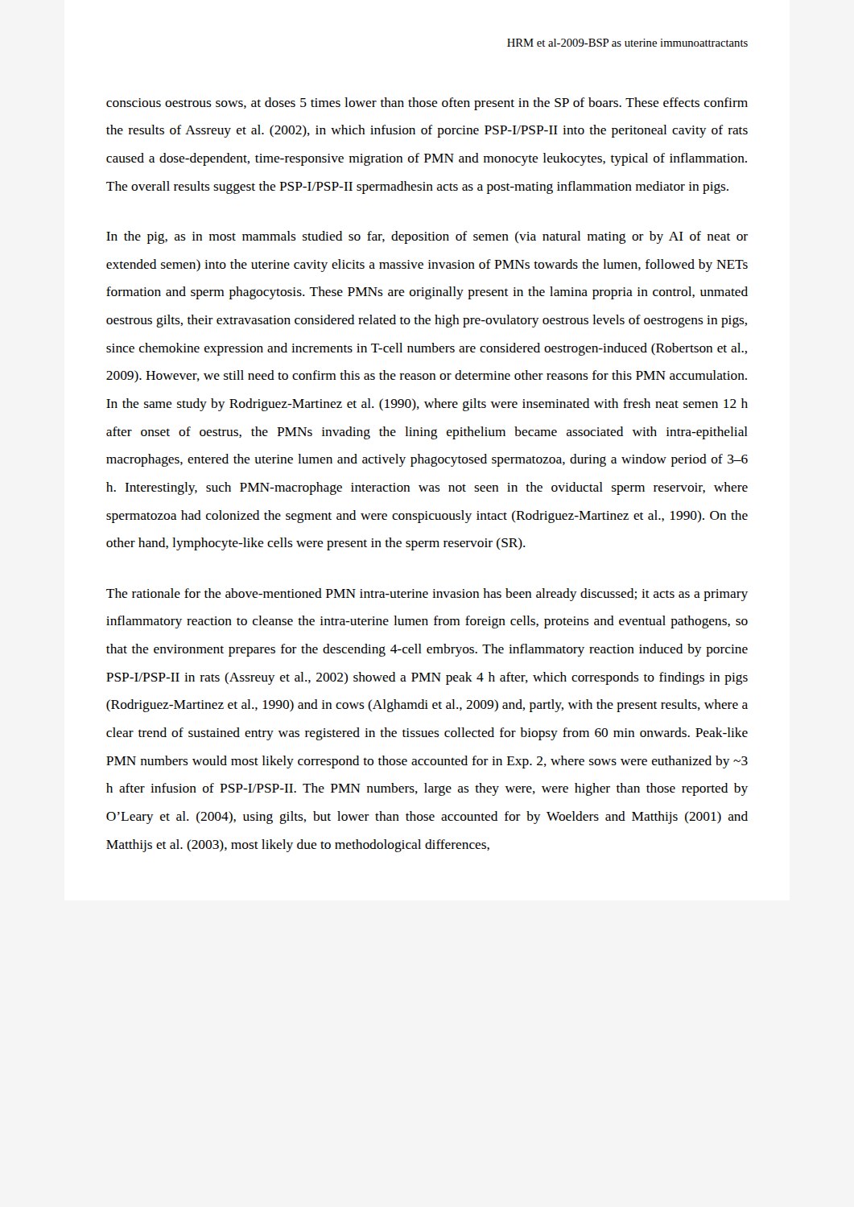HRM et al-2009-BSP as uterine immunoattractants
conscious oestrous sows, at doses 5 times lower than those often present in the SP of boars. These effects confirm the results of Assreuy et al. (2002), in which infusion of porcine PSP-I/PSP-II into the peritoneal cavity of rats caused a dose-dependent, time-responsive migration of PMN and monocyte leukocytes, typical of inflammation. The overall results suggest the PSP-I/PSP-II spermadhesin acts as a post-mating inflammation mediator in pigs.
In the pig, as in most mammals studied so far, deposition of semen (via natural mating or by AI of neat or extended semen) into the uterine cavity elicits a massive invasion of PMNs towards the lumen, followed by NETs formation and sperm phagocytosis. These PMNs are originally present in the lamina propria in control, unmated oestrous gilts, their extravasation considered related to the high pre-ovulatory oestrous levels of oestrogens in pigs, since chemokine expression and increments in T-cell numbers are considered oestrogen-induced (Robertson et al., 2009). However, we still need to confirm this as the reason or determine other reasons for this PMN accumulation. In the same study by Rodriguez-Martinez et al. (1990), where gilts were inseminated with fresh neat semen 12 h after onset of oestrus, the PMNs invading the lining epithelium became associated with intra-epithelial macrophages, entered the uterine lumen and actively phagocytosed spermatozoa, during a window period of 3–6 h. Interestingly, such PMN-macrophage interaction was not seen in the oviductal sperm reservoir, where spermatozoa had colonized the segment and were conspicuously intact (Rodriguez-Martinez et al., 1990). On the other hand, lymphocyte-like cells were present in the sperm reservoir (SR).
The rationale for the above-mentioned PMN intra-uterine invasion has been already discussed; it acts as a primary inflammatory reaction to cleanse the intra-uterine lumen from foreign cells, proteins and eventual pathogens, so that the environment prepares for the descending 4-cell embryos. The inflammatory reaction induced by porcine PSP-I/PSP-II in rats (Assreuy et al., 2002) showed a PMN peak 4 h after, which corresponds to findings in pigs (Rodriguez-Martinez et al., 1990) and in cows (Alghamdi et al., 2009) and, partly, with the present results, where a clear trend of sustained entry was registered in the tissues collected for biopsy from 60 min onwards. Peak-like PMN numbers would most likely correspond to those accounted for in Exp. 2, where sows were euthanized by ~3 h after infusion of PSP-I/PSP-II. The PMN numbers, large as they were, were higher than those reported by O’Leary et al. (2004), using gilts, but lower than those accounted for by Woelders and Matthijs (2001) and Matthijs et al. (2003), most likely due to methodological differences,